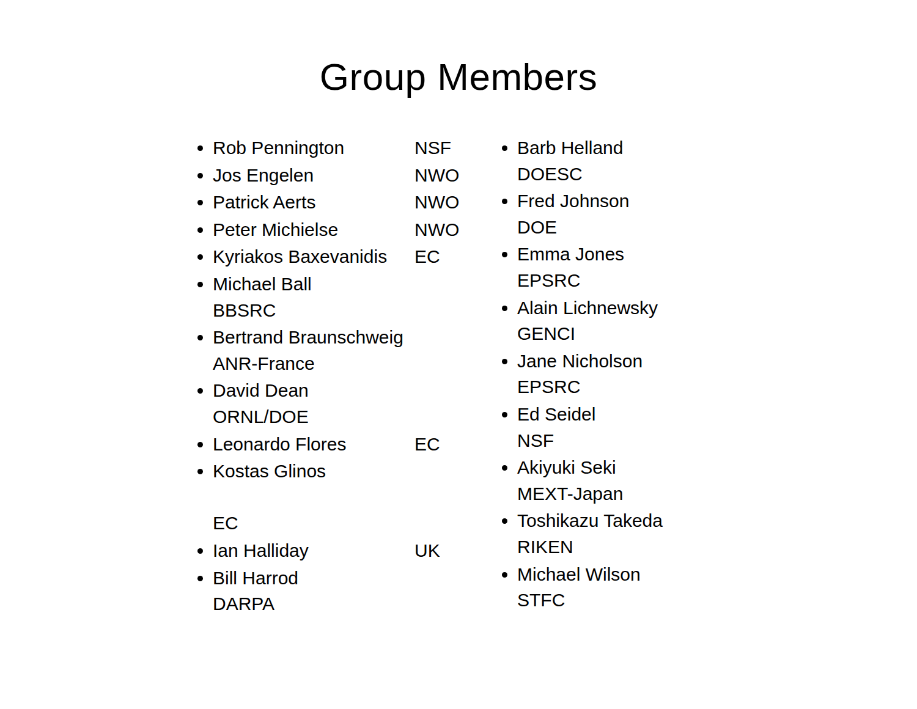Group Members
Rob Pennington NSF
Jos Engelen NWO
Patrick Aerts NWO
Peter Michielse NWO
Kyriakos Baxevanidis EC
Michael Ball BBSRC
Bertrand Braunschweig ANR-France
David Dean ORNL/DOE
Leonardo Flores EC
Kostas Glinos EC
Ian Halliday UK
Bill Harrod DARPA
Barb Helland DOESC
Fred Johnson DOE
Emma Jones EPSRC
Alain Lichnewsky GENCI
Jane Nicholson EPSRC
Ed Seidel NSF
Akiyuki Seki MEXT-Japan
Toshikazu Takeda RIKEN
Michael Wilson STFC